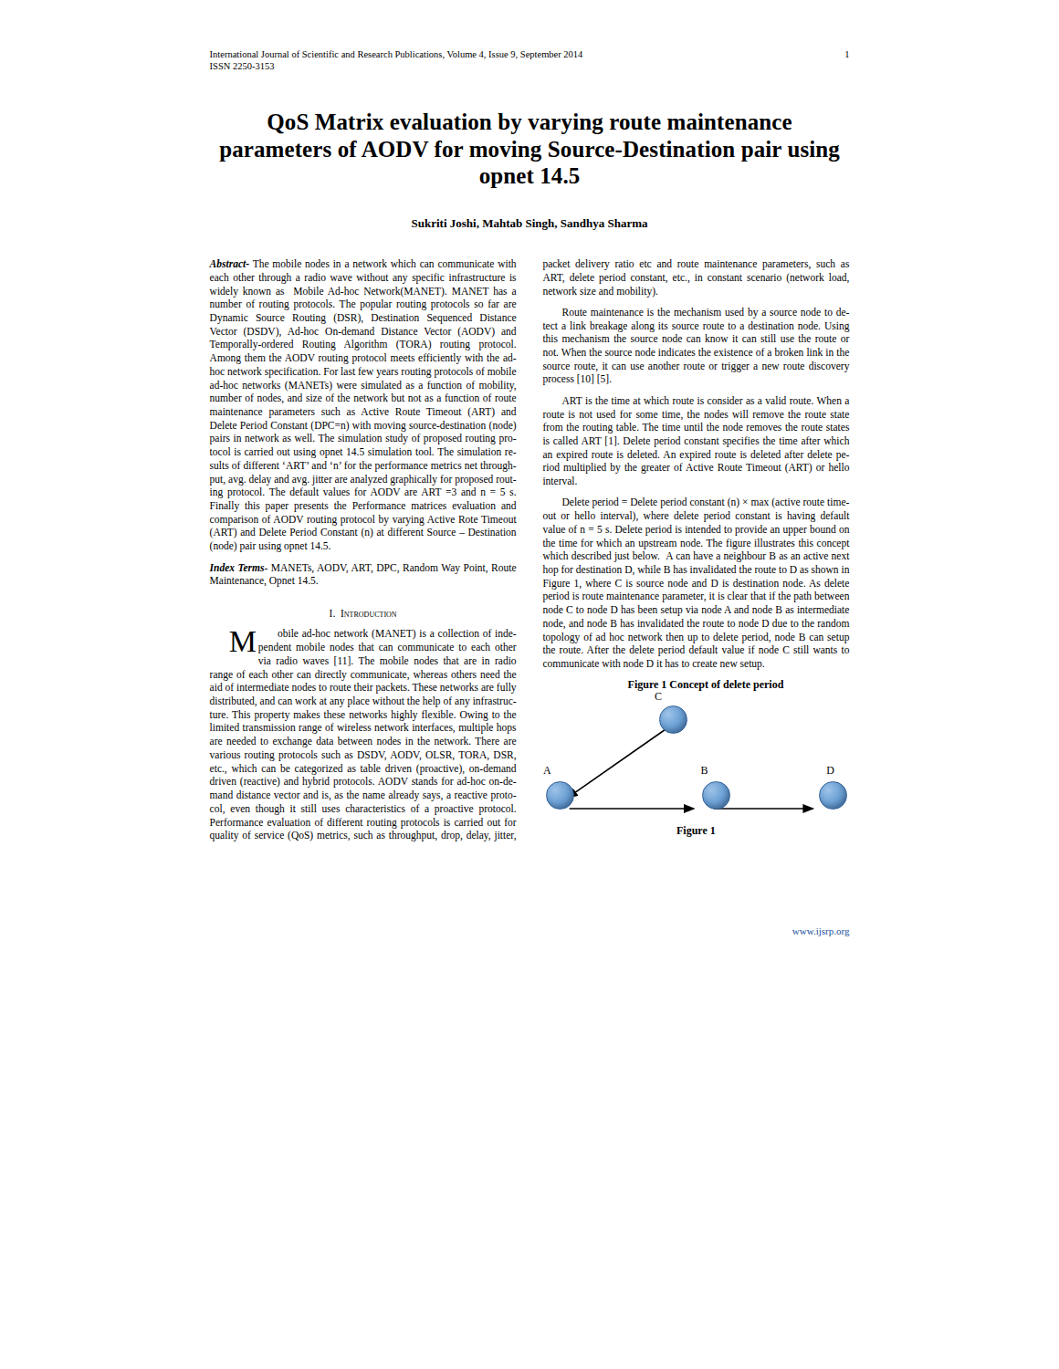International Journal of Scientific and Research Publications, Volume 4, Issue 9, September 2014
ISSN 2250-3153 1
QoS Matrix evaluation by varying route maintenance parameters of AODV for moving Source-Destination pair using opnet 14.5
Sukriti Joshi, Mahtab Singh, Sandhya Sharma
Abstract- The mobile nodes in a network which can communicate with each other through a radio wave without any specific infrastructure is widely known as Mobile Ad-hoc Network(MANET). MANET has a number of routing protocols. The popular routing protocols so far are Dynamic Source Routing (DSR), Destination Sequenced Distance Vector (DSDV), Ad-hoc On-demand Distance Vector (AODV) and Temporally-ordered Routing Algorithm (TORA) routing protocol. Among them the AODV routing protocol meets efficiently with the ad-hoc network specification. For last few years routing protocols of mobile ad-hoc networks (MANETs) were simulated as a function of mobility, number of nodes, and size of the network but not as a function of route maintenance parameters such as Active Route Timeout (ART) and Delete Period Constant (DPC=n) with moving source-destination (node) pairs in network as well. The simulation study of proposed routing protocol is carried out using opnet 14.5 simulation tool. The simulation results of different ‘ART’ and ‘n’ for the performance metrics net throughput, avg. delay and avg. jitter are analyzed graphically for proposed routing protocol. The default values for AODV are ART =3 and n = 5 s. Finally this paper presents the Performance matrices evaluation and comparison of AODV routing protocol by varying Active Rote Timeout (ART) and Delete Period Constant (n) at different Source – Destination (node) pair using opnet 14.5.
Index Terms- MANETs, AODV, ART, DPC, Random Way Point, Route Maintenance, Opnet 14.5.
I. Introduction
Mobile ad-hoc network (MANET) is a collection of independent mobile nodes that can communicate to each other via radio waves [11]. The mobile nodes that are in radio range of each other can directly communicate, whereas others need the aid of intermediate nodes to route their packets. These networks are fully distributed, and can work at any place without the help of any infrastructure. This property makes these networks highly flexible. Owing to the limited transmission range of wireless network interfaces, multiple hops are needed to exchange data between nodes in the network. There are various routing protocols such as DSDV, AODV, OLSR, TORA, DSR, etc., which can be categorized as table driven (proactive), on-demand driven (reactive) and hybrid protocols. AODV stands for ad-hoc on-demand distance vector and is, as the name already says, a reactive protocol, even though it still uses characteristics of a proactive protocol. Performance evaluation of different routing protocols is carried out for quality of service (QoS) metrics, such as throughput, drop, delay, jitter, packet delivery ratio etc and route maintenance parameters, such as ART, delete period constant, etc., in constant scenario (network load, network size and mobility).
Route maintenance is the mechanism used by a source node to detect a link breakage along its source route to a destination node. Using this mechanism the source node can know it can still use the route or not. When the source node indicates the existence of a broken link in the source route, it can use another route or trigger a new route discovery process [10] [5].
ART is the time at which route is consider as a valid route. When a route is not used for some time, the nodes will remove the route state from the routing table. The time until the node removes the route states is called ART [1]. Delete period constant specifies the time after which an expired route is deleted. An expired route is deleted after delete period multiplied by the greater of Active Route Timeout (ART) or hello interval.
Delete period = Delete period constant (n) × max (active route timeout or hello interval), where delete period constant is having default value of n = 5 s. Delete period is intended to provide an upper bound on the time for which an upstream node. The figure illustrates this concept which described just below. A can have a neighbour B as an active next hop for destination D, while B has invalidated the route to D as shown in Figure 1, where C is source node and D is destination node. As delete period is route maintenance parameter, it is clear that if the path between node C to node D has been setup via node A and node B as intermediate node, and node B has invalidated the route to node D due to the random topology of ad hoc network then up to delete period, node B can setup the route. After the delete period default value if node C still wants to communicate with node D it has to create new setup.
Figure 1 Concept of delete period
C
A
B
D
Figure 1
www.ijsrp.org